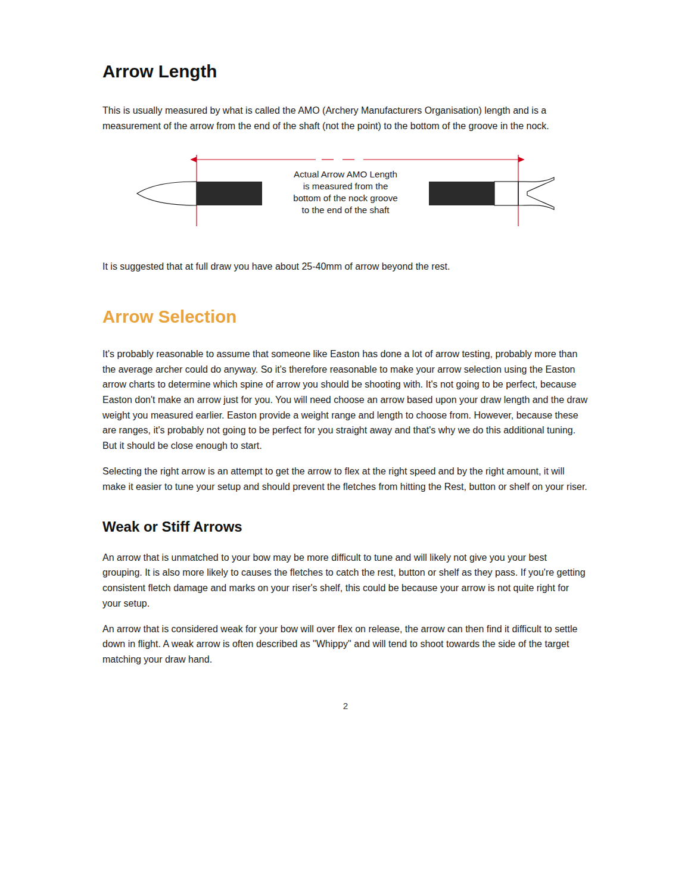Arrow Length
This is usually measured by what is called the AMO (Archery Manufacturers Organisation) length and is a measurement of the arrow from the end of the shaft (not the point) to the bottom of the groove in the nock.
Actual Arrow AMO Length is measured from the bottom of the nock groove to the end of the shaft
It is suggested that at full draw you have about 25-40mm of arrow beyond the rest.
Arrow Selection
It's probably reasonable to assume that someone like Easton has done a lot of arrow testing, probably more than the average archer could do anyway. So it's therefore reasonable to make your arrow selection using the Easton arrow charts to determine which spine of arrow you should be shooting with. It's not going to be perfect, because Easton don't make an arrow just for you. You will need choose an arrow based upon your draw length and the draw weight you measured earlier. Easton provide a weight range and length to choose from. However, because these are ranges, it's probably not going to be perfect for you straight away and that's why we do this additional tuning. But it should be close enough to start.
Selecting the right arrow is an attempt to get the arrow to flex at the right speed and by the right amount, it will make it easier to tune your setup and should prevent the fletches from hitting the Rest, button or shelf on your riser.
Weak or Stiff Arrows
An arrow that is unmatched to your bow may be more difficult to tune and will likely not give you your best grouping. It is also more likely to causes the fletches to catch the rest, button or shelf as they pass. If you're getting consistent fletch damage and marks on your riser's shelf, this could be because your arrow is not quite right for your setup.
An arrow that is considered weak for your bow will over flex on release, the arrow can then find it difficult to settle down in flight. A weak arrow is often described as "Whippy" and will tend to shoot towards the side of the target matching your draw hand.
2